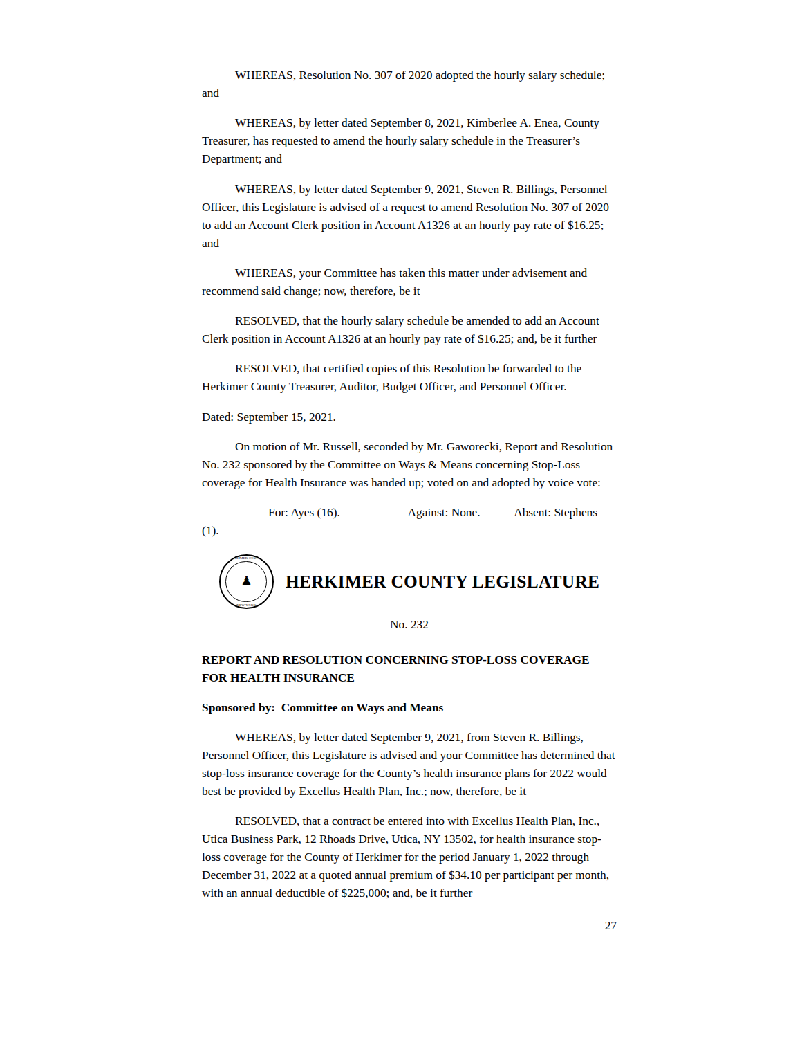WHEREAS, Resolution No. 307 of 2020 adopted the hourly salary schedule; and
WHEREAS, by letter dated September 8, 2021, Kimberlee A. Enea, County Treasurer, has requested to amend the hourly salary schedule in the Treasurer’s Department; and
WHEREAS, by letter dated September 9, 2021, Steven R. Billings, Personnel Officer, this Legislature is advised of a request to amend Resolution No. 307 of 2020 to add an Account Clerk position in Account A1326 at an hourly pay rate of $16.25; and
WHEREAS, your Committee has taken this matter under advisement and recommend said change; now, therefore, be it
RESOLVED, that the hourly salary schedule be amended to add an Account Clerk position in Account A1326 at an hourly pay rate of $16.25; and, be it further
RESOLVED, that certified copies of this Resolution be forwarded to the Herkimer County Treasurer, Auditor, Budget Officer, and Personnel Officer.
Dated: September 15, 2021.
On motion of Mr. Russell, seconded by Mr. Gaworecki, Report and Resolution No. 232 sponsored by the Committee on Ways & Means concerning Stop-Loss coverage for Health Insurance was handed up; voted on and adopted by voice vote:
For: Ayes (16). Against: None. Absent: Stephens (1).
HERKIMER COUNTY
♟
NEW YORK
HERKIMER COUNTY LEGISLATURE
No. 232
REPORT AND RESOLUTION CONCERNING STOP-LOSS COVERAGE FOR HEALTH INSURANCE
Sponsored by: Committee on Ways and Means
WHEREAS, by letter dated September 9, 2021, from Steven R. Billings, Personnel Officer, this Legislature is advised and your Committee has determined that stop-loss insurance coverage for the County’s health insurance plans for 2022 would best be provided by Excellus Health Plan, Inc.; now, therefore, be it
RESOLVED, that a contract be entered into with Excellus Health Plan, Inc., Utica Business Park, 12 Rhoads Drive, Utica, NY 13502, for health insurance stop-loss coverage for the County of Herkimer for the period January 1, 2022 through December 31, 2022 at a quoted annual premium of $34.10 per participant per month, with an annual deductible of $225,000; and, be it further
27